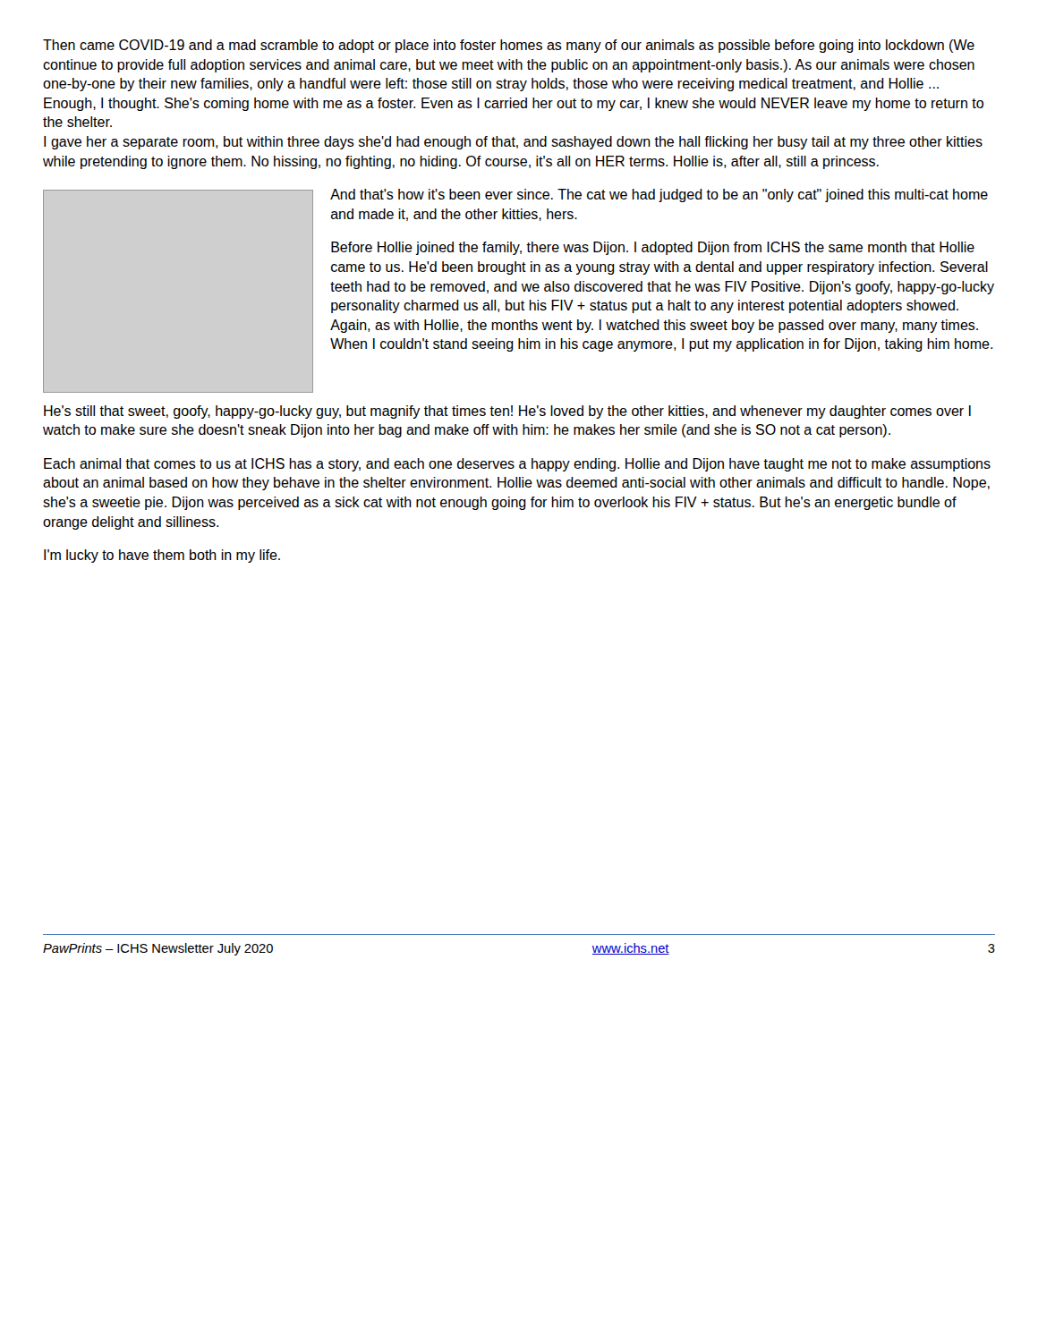Then came COVID-19 and a mad scramble to adopt or place into foster homes as many of our animals as possible before going into lockdown (We continue to provide full adoption services and animal care, but we meet with the public on an appointment-only basis.). As our animals were chosen one-by-one by their new families, only a handful were left: those still on stray holds, those who were receiving medical treatment, and Hollie ... Enough, I thought. She's coming home with me as a foster. Even as I carried her out to my car, I knew she would NEVER leave my home to return to the shelter.
I gave her a separate room, but within three days she'd had enough of that, and sashayed down the hall flicking her busy tail at my three other kitties while pretending to ignore them. No hissing, no fighting, no hiding. Of course, it's all on HER terms. Hollie is, after all, still a princess.
And that's how it's been ever since. The cat we had judged to be an "only cat" joined this multi-cat home and made it, and the other kitties, hers.
Before Hollie joined the family, there was Dijon. I adopted Dijon from ICHS the same month that Hollie came to us. He'd been brought in as a young stray with a dental and upper respiratory infection. Several teeth had to be removed, and we also discovered that he was FIV Positive. Dijon's goofy, happy-go-lucky personality charmed us all, but his FIV + status put a halt to any interest potential adopters showed. Again, as with Hollie, the months went by. I watched this sweet boy be passed over many, many times. When I couldn't stand seeing him in his cage anymore, I put my application in for Dijon, taking him home.
He's still that sweet, goofy, happy-go-lucky guy, but magnify that times ten! He's loved by the other kitties, and whenever my daughter comes over I watch to make sure she doesn't sneak Dijon into her bag and make off with him: he makes her smile (and she is SO not a cat person).
Each animal that comes to us at ICHS has a story, and each one deserves a happy ending. Hollie and Dijon have taught me not to make assumptions about an animal based on how they behave in the shelter environment. Hollie was deemed anti-social with other animals and difficult to handle. Nope, she's a sweetie pie. Dijon was perceived as a sick cat with not enough going for him to overlook his FIV + status. But he's an energetic bundle of orange delight and silliness.
I'm lucky to have them both in my life.
PawPrints – ICHS Newsletter July 2020 www.ichs.net 3